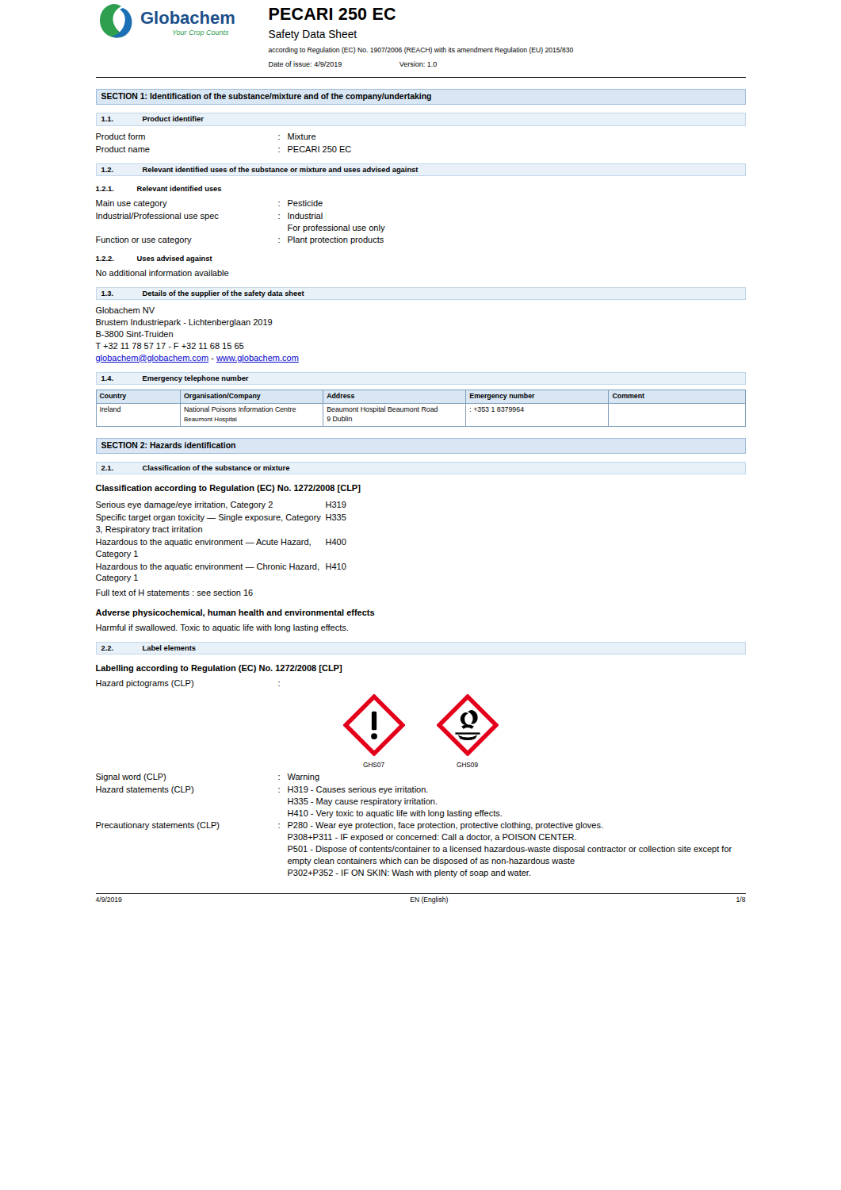Globachem Your Crop Counts
PECARI 250 EC
Safety Data Sheet
according to Regulation (EC) No. 1907/2006 (REACH) with its amendment Regulation (EU) 2015/830
Date of issue: 4/9/2019 Version: 1.0
SECTION 1: Identification of the substance/mixture and of the company/undertaking
1.1. Product identifier
Product form: Mixture
Product name: PECARI 250 EC
1.2. Relevant identified uses of the substance or mixture and uses advised against
1.2.1. Relevant identified uses
Main use category: Pesticide
Industrial/Professional use spec: IndustrialFor professional use only
Function or use category: Plant protection products
1.2.2. Uses advised against
No additional information available
1.3. Details of the supplier of the safety data sheet
Globachem NV
Brustem Industriepark - Lichtenberglaan 2019
B-3800 Sint-Truiden
T +32 11 78 57 17 - F +32 11 68 15 65
globachem@globachem.com - www.globachem.com
1.4. Emergency telephone number
| Country | Organisation/Company | Address | Emergency number | Comment |
| --- | --- | --- | --- | --- |
| Ireland | National Poisons Information Centre Beaumont Hospital | Beaumont Hospital Beaumont Road 9 Dublin | : +353 1 8379964 | |
SECTION 2: Hazards identification
2.1. Classification of the substance or mixture
Classification according to Regulation (EC) No. 1272/2008 [CLP]
Serious eye damage/eye irritation, Category 2 H319
Specific target organ toxicity — Single exposure, Category 3, Respiratory tract irritation H335
Hazardous to the aquatic environment — Acute Hazard, Category 1 H400
Hazardous to the aquatic environment — Chronic Hazard, Category 1 H410
Full text of H statements : see section 16
Adverse physicochemical, human health and environmental effects
Harmful if swallowed. Toxic to aquatic life with long lasting effects.
2.2. Label elements
Labelling according to Regulation (EC) No. 1272/2008 [CLP]
Hazard pictograms (CLP):
GHS07
GHS09
Signal word (CLP): Warning
Hazard statements (CLP): H319 - Causes serious eye irritation.H335 - May cause respiratory irritation. H410 - Very toxic to aquatic life with long lasting effects.
Precautionary statements (CLP): P280 - Wear eye protection, face protection, protective clothing, protective gloves.P308+P311 - IF exposed or concerned: Call a doctor, a POISON CENTER. P501 - Dispose of contents/container to a licensed hazardous-waste disposal contractor or collection site except for empty clean containers which can be disposed of as non-hazardous waste P302+P352 - IF ON SKIN: Wash with plenty of soap and water.
4/9/2019
EN (English)
1/8